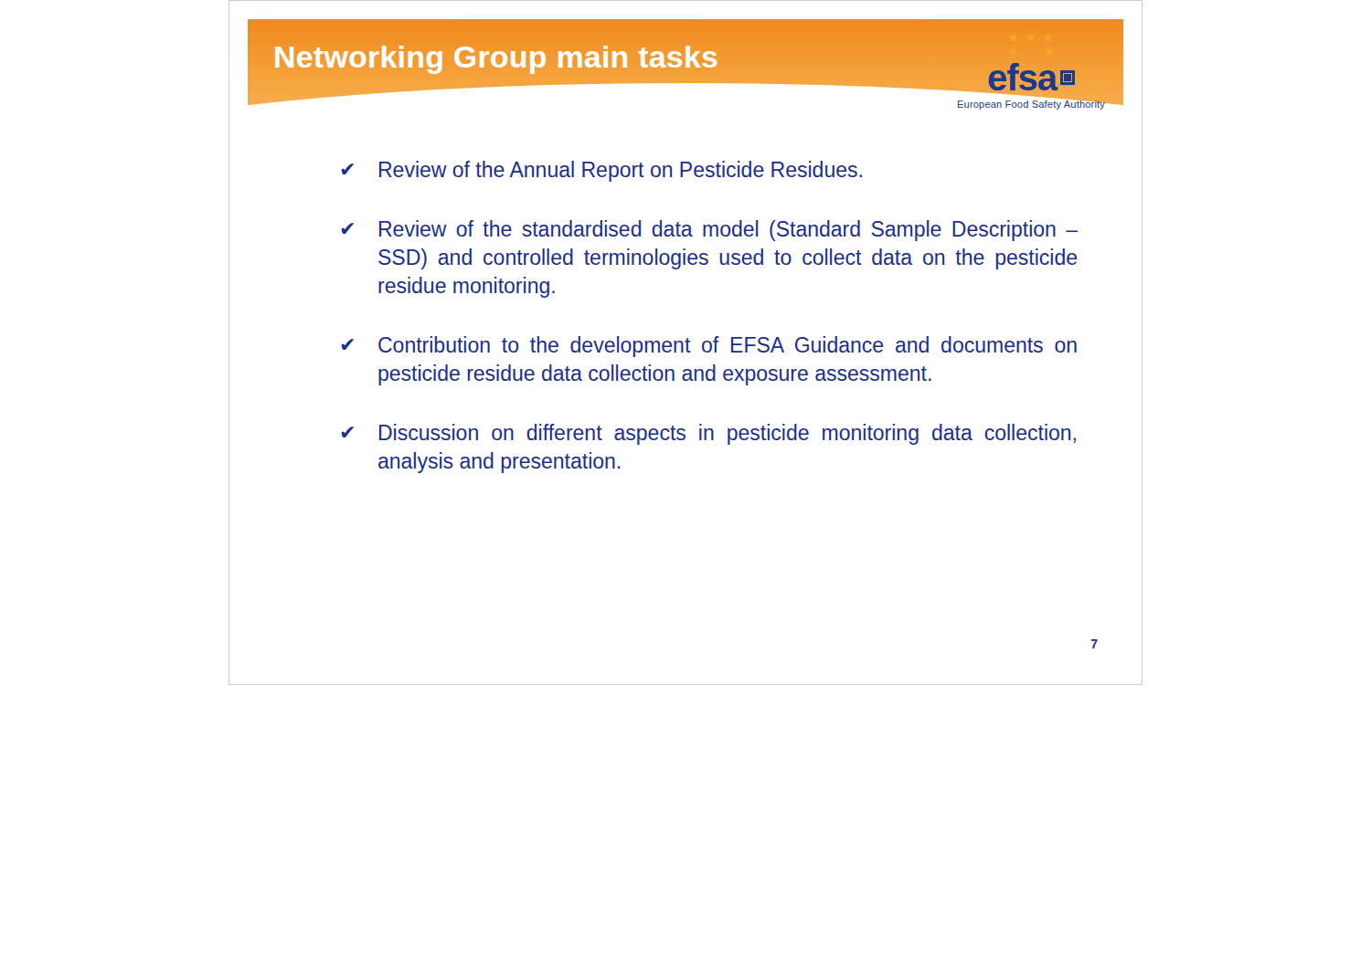Networking Group main tasks
★ ★ ★
★ ★
efsa
European Food Safety Authority
Review of the Annual Report on Pesticide Residues.
Review of the standardised data model (Standard Sample Description – SSD) and controlled terminologies used to collect data on the pesticide residue monitoring.
Contribution to the development of EFSA Guidance and documents on pesticide residue data collection and exposure assessment.
Discussion on different aspects in pesticide monitoring data collection, analysis and presentation.
7